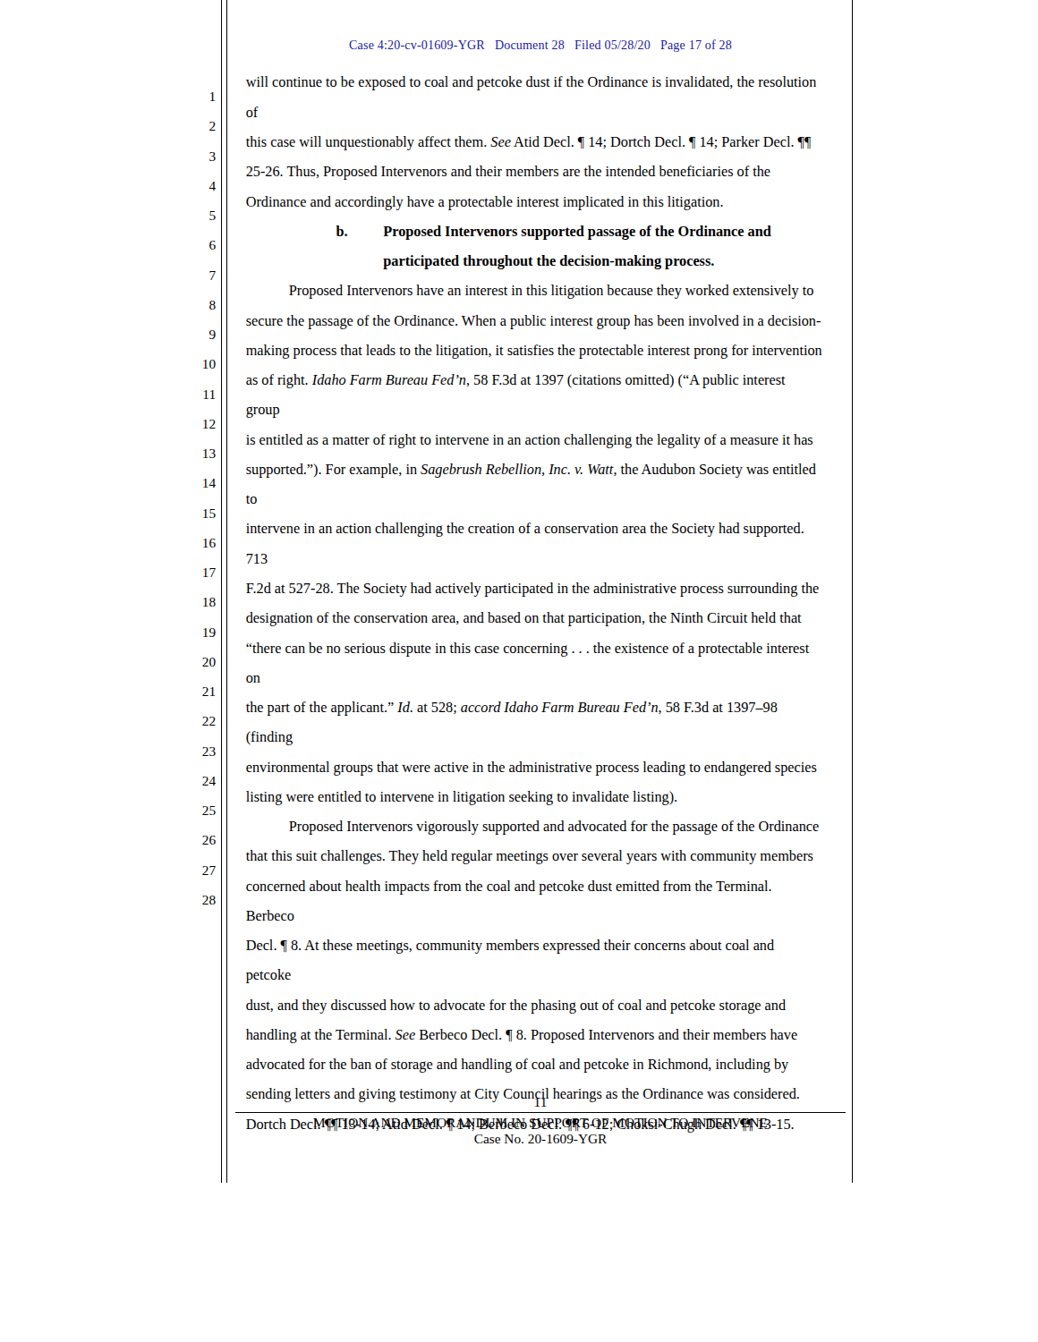Case 4:20-cv-01609-YGR Document 28 Filed 05/28/20 Page 17 of 28
1
2
3
4
5
6
7
8
9
10
11
12
13
14
15
16
17
18
19
20
21
22
23
24
25
26
27
28
will continue to be exposed to coal and petcoke dust if the Ordinance is invalidated, the resolution of
this case will unquestionably affect them. See Atid Decl. ¶ 14; Dortch Decl. ¶ 14; Parker Decl. ¶¶
25-26. Thus, Proposed Intervenors and their members are the intended beneficiaries of the
Ordinance and accordingly have a protectable interest implicated in this litigation.
b. Proposed Intervenors supported passage of the Ordinance and participated throughout the decision-making process.
Proposed Intervenors have an interest in this litigation because they worked extensively to
secure the passage of the Ordinance. When a public interest group has been involved in a decision-
making process that leads to the litigation, it satisfies the protectable interest prong for intervention
as of right. Idaho Farm Bureau Fed’n, 58 F.3d at 1397 (citations omitted) (“A public interest group
is entitled as a matter of right to intervene in an action challenging the legality of a measure it has
supported.”). For example, in Sagebrush Rebellion, Inc. v. Watt, the Audubon Society was entitled to
intervene in an action challenging the creation of a conservation area the Society had supported. 713
F.2d at 527-28. The Society had actively participated in the administrative process surrounding the
designation of the conservation area, and based on that participation, the Ninth Circuit held that
“there can be no serious dispute in this case concerning . . . the existence of a protectable interest on
the part of the applicant.” Id. at 528; accord Idaho Farm Bureau Fed’n, 58 F.3d at 1397–98 (finding
environmental groups that were active in the administrative process leading to endangered species
listing were entitled to intervene in litigation seeking to invalidate listing).
Proposed Intervenors vigorously supported and advocated for the passage of the Ordinance
that this suit challenges. They held regular meetings over several years with community members
concerned about health impacts from the coal and petcoke dust emitted from the Terminal. Berbeco
Decl. ¶ 8. At these meetings, community members expressed their concerns about coal and petcoke
dust, and they discussed how to advocate for the phasing out of coal and petcoke storage and
handling at the Terminal. See Berbeco Decl. ¶ 8. Proposed Intervenors and their members have
advocated for the ban of storage and handling of coal and petcoke in Richmond, including by
sending letters and giving testimony at City Council hearings as the Ordinance was considered.
Dortch Decl. ¶¶ 13-14; Atid Decl. ¶ 14; Berbeco Decl. ¶¶ 6-12; Choksi-Chugh Decl. ¶¶ 13-15.
11
MOTION AND MEMORANDUM IN SUPPORT OF MOTION TO INTERVENE
Case No. 20-1609-YGR